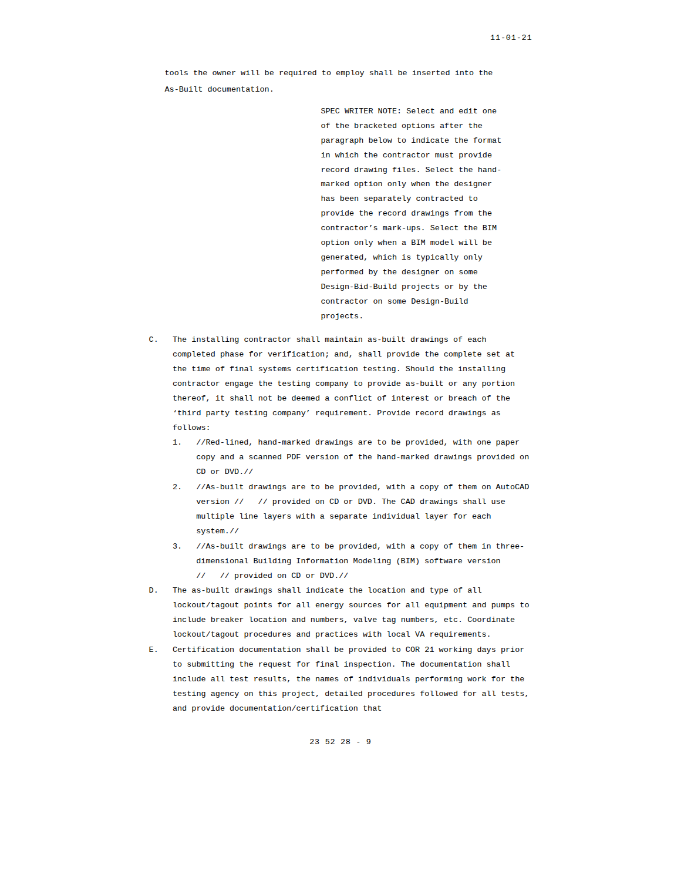11-01-21
tools the owner will be required to employ shall be inserted into the
As-Built documentation.
SPEC WRITER NOTE: Select and edit one of the bracketed options after the paragraph below to indicate the format in which the contractor must provide record drawing files. Select the hand-marked option only when the designer has been separately contracted to provide the record drawings from the contractor’s mark-ups. Select the BIM option only when a BIM model will be generated, which is typically only performed by the designer on some Design-Bid-Build projects or by the contractor on some Design-Build projects.
C.
The installing contractor shall maintain as-built drawings of each completed phase for verification; and, shall provide the complete set at the time of final systems certification testing. Should the installing contractor engage the testing company to provide as-built or any portion thereof, it shall not be deemed a conflict of interest or breach of the ‘third party testing company’ requirement. Provide record drawings as follows:
1.
//Red-lined, hand-marked drawings are to be provided, with one paper copy and a scanned PDF version of the hand-marked drawings provided on CD or DVD.//
2.
//As-built drawings are to be provided, with a copy of them on AutoCAD version // // provided on CD or DVD. The CAD drawings shall use multiple line layers with a separate individual layer for each system.//
3.
//As-built drawings are to be provided, with a copy of them in three-dimensional Building Information Modeling (BIM) software version // // provided on CD or DVD.//
D.
The as-built drawings shall indicate the location and type of all lockout/tagout points for all energy sources for all equipment and pumps to include breaker location and numbers, valve tag numbers, etc. Coordinate lockout/tagout procedures and practices with local VA requirements.
E.
Certification documentation shall be provided to COR 21 working days prior to submitting the request for final inspection. The documentation shall include all test results, the names of individuals performing work for the testing agency on this project, detailed procedures followed for all tests, and provide documentation/certification that
23 52 28 - 9